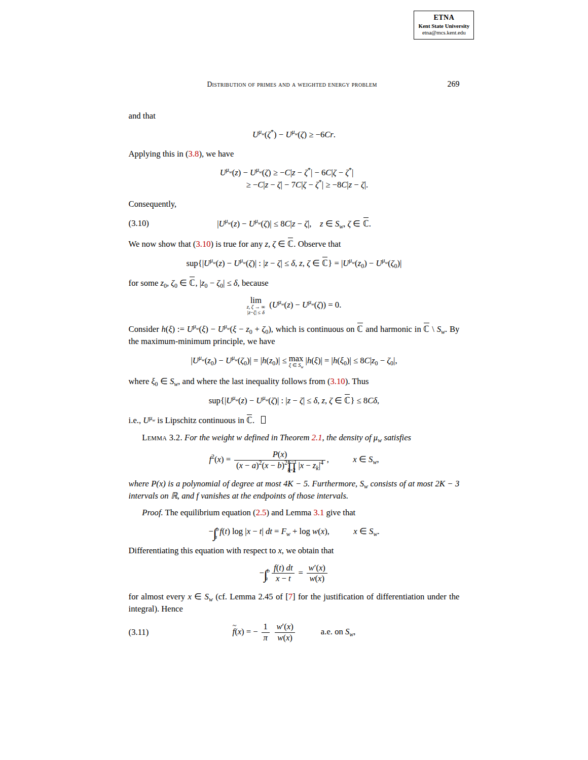ETNA
Kent State University
etna@mcs.kent.edu
Distribution of primes and a weighted energy problem 269
and that
Uμw(ζ*) − Uμw(ζ) ≥ −6Cr.
Applying this in (3.8), we have
Uμw(z) − Uμw(ζ) ≥ −C|z − ζ*| − 6C|ζ − ζ*| ≥ −C|z − ζ| − 7C|ζ − ζ*| ≥ −8C|z − ζ|.
Consequently,
(3.10)
|Uμw(z) − Uμw(ζ)| ≤ 8C|z − ζ|, z ∈ Sw, ζ ∈ ℂ.
We now show that (3.10) is true for any z, ζ ∈ ℂ. Observe that
sup{|Uμw(z) − Uμw(ζ)| : |z − ζ| ≤ δ, z, ζ ∈ ℂ} = |Uμw(z0) − Uμw(ζ0)|
for some z0, ζ0 ∈ ℂ, |z0 − ζ0| ≤ δ, because
lim z, ζ → ∞ |z−ζ| ≤ δ (Uμw(z) − Uμw(ζ)) = 0.
Consider h(ξ) := Uμw(ξ) − Uμw(ξ − z0 + ζ0), which is continuous on ℂ and harmonic in ℂ \ Sw. By the maximum-minimum principle, we have
|Uμw(z0) − Uμw(ζ0)| = |h(z0)| ≤ max ξ ∈ Sw |h(ξ)| = |h(ξ0)| ≤ 8C|z0 − ζ0|,
where ξ0 ∈ Sw, and where the last inequality follows from (3.10). Thus
sup{|Uμw(z) − Uμw(ζ)| : |z − ζ| ≤ δ, z, ζ ∈ ℂ} ≤ 8Cδ,
i.e., Uμw is Lipschitz continuous in ℂ.
Lemma 3.2. For the weight w defined in Theorem 2.1, the density of μw satisfies
f2(x) = P(x) (x − a)2(x − b)2∏K−1 k=2 |x − zk|4 , x ∈ Sw,
where P(x) is a polynomial of degree at most 4K − 5. Furthermore, Sw consists of at most 2K − 3 intervals on ℝ, and f vanishes at the endpoints of those intervals.
Proof. The equilibrium equation (2.5) and Lemma 3.1 give that
−∫ba f(t) log |x − t| dt = Fw + log w(x), x ∈ Sw.
Differentiating this equation with respect to x, we obtain that
−∫ba f(t) dt x − t = w′(x) w(x)
for almost every x ∈ Sw (cf. Lemma 2.45 of [7] for the justification of differentiation under the integral). Hence
(3.11)
f(x) = − 1 π w′(x) w(x) a.e. on Sw,